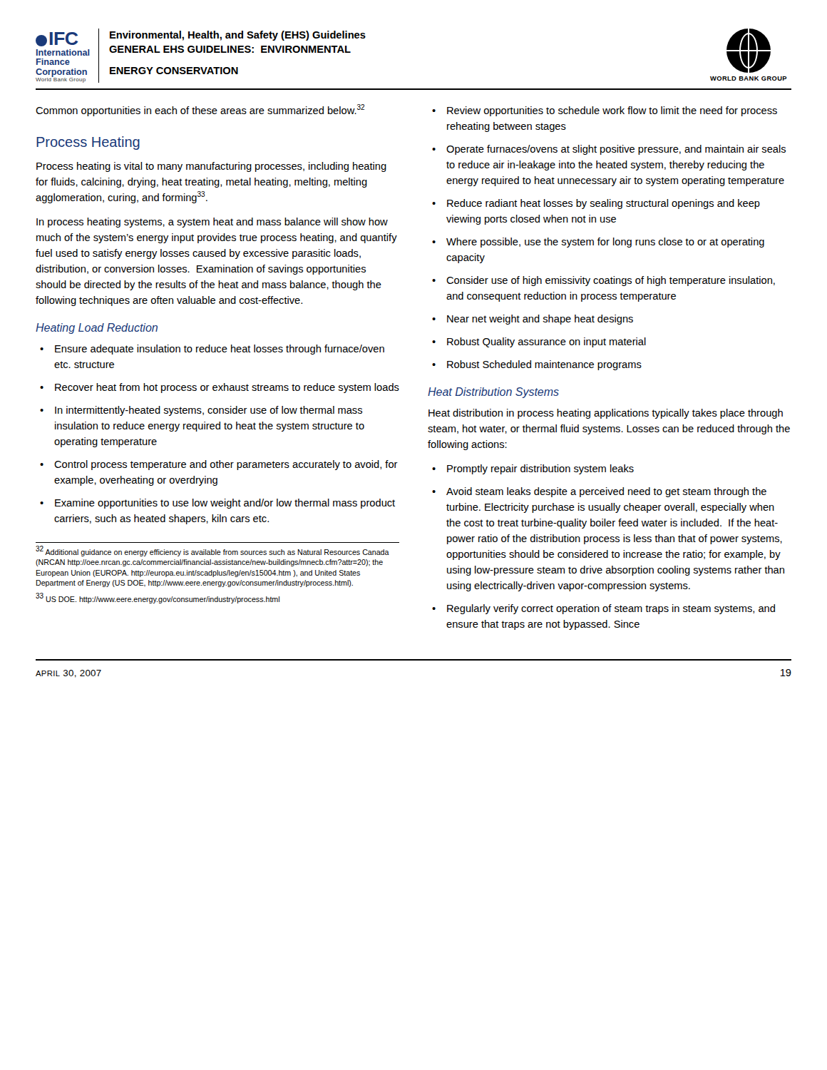IFC
International
Finance
Corporation
World Bank Group
Environmental, Health, and Safety (EHS) Guidelines
GENERAL EHS GUIDELINES: ENVIRONMENTAL
ENERGY CONSERVATION
WORLD BANK GROUP
Common opportunities in each of these areas are summarized below.32
Process Heating
Process heating is vital to many manufacturing processes, including heating for fluids, calcining, drying, heat treating, metal heating, melting, melting agglomeration, curing, and forming33.
In process heating systems, a system heat and mass balance will show how much of the system’s energy input provides true process heating, and quantify fuel used to satisfy energy losses caused by excessive parasitic loads, distribution, or conversion losses. Examination of savings opportunities should be directed by the results of the heat and mass balance, though the following techniques are often valuable and cost-effective.
Heating Load Reduction
Ensure adequate insulation to reduce heat losses through furnace/oven etc. structure
Recover heat from hot process or exhaust streams to reduce system loads
In intermittently-heated systems, consider use of low thermal mass insulation to reduce energy required to heat the system structure to operating temperature
Control process temperature and other parameters accurately to avoid, for example, overheating or overdrying
Examine opportunities to use low weight and/or low thermal mass product carriers, such as heated shapers, kiln cars etc.
32 Additional guidance on energy efficiency is available from sources such as Natural Resources Canada (NRCAN http://oee.nrcan.gc.ca/commercial/financial-assistance/new-buildings/mnecb.cfm?attr=20); the European Union (EUROPA. http://europa.eu.int/scadplus/leg/en/s15004.htm ), and United States Department of Energy (US DOE, http://www.eere.energy.gov/consumer/industry/process.html).
33 US DOE. http://www.eere.energy.gov/consumer/industry/process.html
Review opportunities to schedule work flow to limit the need for process reheating between stages
Operate furnaces/ovens at slight positive pressure, and maintain air seals to reduce air in-leakage into the heated system, thereby reducing the energy required to heat unnecessary air to system operating temperature
Reduce radiant heat losses by sealing structural openings and keep viewing ports closed when not in use
Where possible, use the system for long runs close to or at operating capacity
Consider use of high emissivity coatings of high temperature insulation, and consequent reduction in process temperature
Near net weight and shape heat designs
Robust Quality assurance on input material
Robust Scheduled maintenance programs
Heat Distribution Systems
Heat distribution in process heating applications typically takes place through steam, hot water, or thermal fluid systems. Losses can be reduced through the following actions:
Promptly repair distribution system leaks
Avoid steam leaks despite a perceived need to get steam through the turbine. Electricity purchase is usually cheaper overall, especially when the cost to treat turbine-quality boiler feed water is included. If the heat-power ratio of the distribution process is less than that of power systems, opportunities should be considered to increase the ratio; for example, by using low-pressure steam to drive absorption cooling systems rather than using electrically-driven vapor-compression systems.
Regularly verify correct operation of steam traps in steam systems, and ensure that traps are not bypassed. Since
APRIL 30, 2007
19